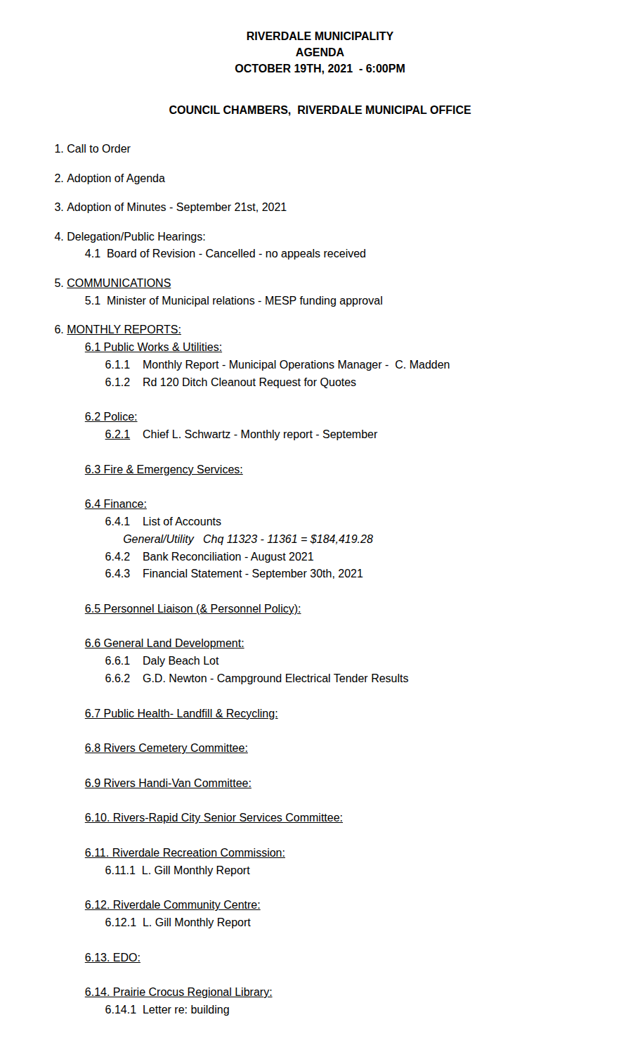RIVERDALE MUNICIPALITY
AGENDA
OCTOBER 19TH, 2021 - 6:00PM
COUNCIL CHAMBERS, RIVERDALE MUNICIPAL OFFICE
Call to Order
Adoption of Agenda
Adoption of Minutes - September 21st, 2021
Delegation/Public Hearings:
4.1 Board of Revision - Cancelled - no appeals received
COMMUNICATIONS
5.1 Minister of Municipal relations - MESP funding approval
MONTHLY REPORTS:
6.1 Public Works & Utilities:
6.1.1 Monthly Report - Municipal Operations Manager - C. Madden
6.1.2 Rd 120 Ditch Cleanout Request for Quotes
6.2 Police:
6.2.1 Chief L. Schwartz - Monthly report - September
6.3 Fire & Emergency Services:
6.4 Finance:
6.4.1 List of Accounts
General/Utility Chq 11323 - 11361 = $184,419.28
6.4.2 Bank Reconciliation - August 2021
6.4.3 Financial Statement - September 30th, 2021
6.5 Personnel Liaison (& Personnel Policy):
6.6 General Land Development:
6.6.1 Daly Beach Lot
6.6.2 G.D. Newton - Campground Electrical Tender Results
6.7 Public Health- Landfill & Recycling:
6.8 Rivers Cemetery Committee:
6.9 Rivers Handi-Van Committee:
6.10. Rivers-Rapid City Senior Services Committee:
6.11. Riverdale Recreation Commission:
6.11.1 L. Gill Monthly Report
6.12. Riverdale Community Centre:
6.12.1 L. Gill Monthly Report
6.13. EDO:
6.14. Prairie Crocus Regional Library:
6.14.1 Letter re: building